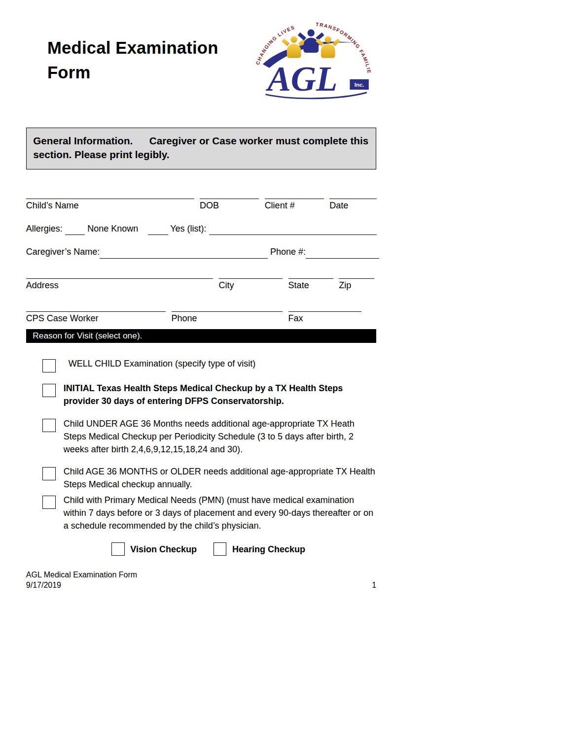Medical Examination Form
CHANGING LIVES TRANSFORMING FAMILIES AGL Inc.
General Information. Caregiver or Case worker must complete this section. Please print legibly.
Child’s Name DOB Client # Date
Allergies: None Known Yes (list):
Caregiver’s Name: Phone #:
Address City State Zip
CPS Case Worker Phone Fax
Reason for Visit (select one).
WELL CHILD Examination (specify type of visit)
INITIAL Texas Health Steps Medical Checkup by a TX Health Steps provider 30 days of entering DFPS Conservatorship.
Child UNDER AGE 36 Months needs additional age-appropriate TX Heath Steps Medical Checkup per Periodicity Schedule (3 to 5 days after birth, 2 weeks after birth 2,4,6,9,12,15,18,24 and 30).
Child AGE 36 MONTHS or OLDER needs additional age-appropriate TX Health Steps Medical checkup annually.
Child with Primary Medical Needs (PMN) (must have medical examination within 7 days before or 3 days of placement and every 90-days thereafter or on a schedule recommended by the child’s physician.
Vision Checkup
Hearing Checkup
AGL Medical Examination Form
9/17/2019
1